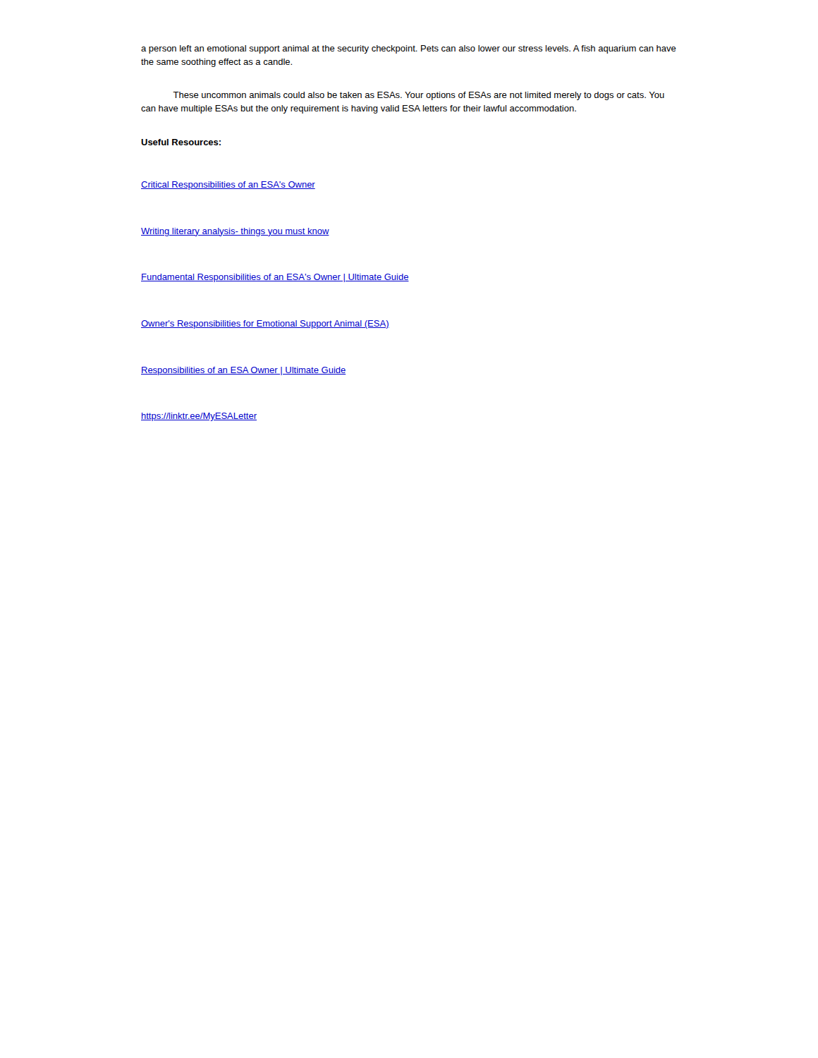a person left an emotional support animal at the security checkpoint. Pets can also lower our stress levels. A fish aquarium can have the same soothing effect as a candle.
These uncommon animals could also be taken as ESAs. Your options of ESAs are not limited merely to dogs or cats. You can have multiple ESAs but the only requirement is having valid ESA letters for their lawful accommodation.
Useful Resources:
Critical Responsibilities of an ESA's Owner
Writing literary analysis- things you must know
Fundamental Responsibilities of an ESA's Owner | Ultimate Guide
Owner's Responsibilities for Emotional Support Animal (ESA)
Responsibilities of an ESA Owner | Ultimate Guide
https://linktr.ee/MyESALetter